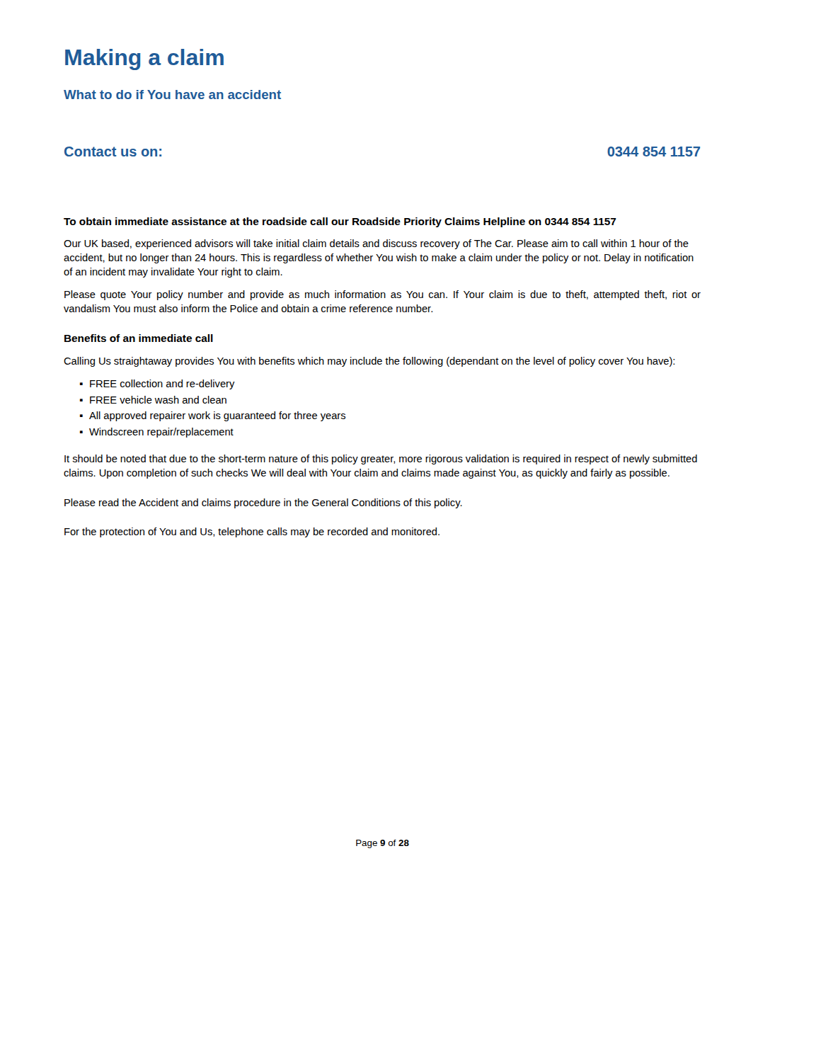Making a claim
What to do if You have an accident
Contact us on: 0344 854 1157
To obtain immediate assistance at the roadside call our Roadside Priority Claims Helpline on 0344 854 1157
Our UK based, experienced advisors will take initial claim details and discuss recovery of The Car. Please aim to call within 1 hour of the accident, but no longer than 24 hours. This is regardless of whether You wish to make a claim under the policy or not. Delay in notification of an incident may invalidate Your right to claim.
Please quote Your policy number and provide as much information as You can. If Your claim is due to theft, attempted theft, riot or vandalism You must also inform the Police and obtain a crime reference number.
Benefits of an immediate call
Calling Us straightaway provides You with benefits which may include the following (dependant on the level of policy cover You have):
FREE collection and re-delivery
FREE vehicle wash and clean
All approved repairer work is guaranteed for three years
Windscreen repair/replacement
It should be noted that due to the short-term nature of this policy greater, more rigorous validation is required in respect of newly submitted claims. Upon completion of such checks We will deal with Your claim and claims made against You, as quickly and fairly as possible.
Please read the Accident and claims procedure in the General Conditions of this policy.
For the protection of You and Us, telephone calls may be recorded and monitored.
Page 9 of 28